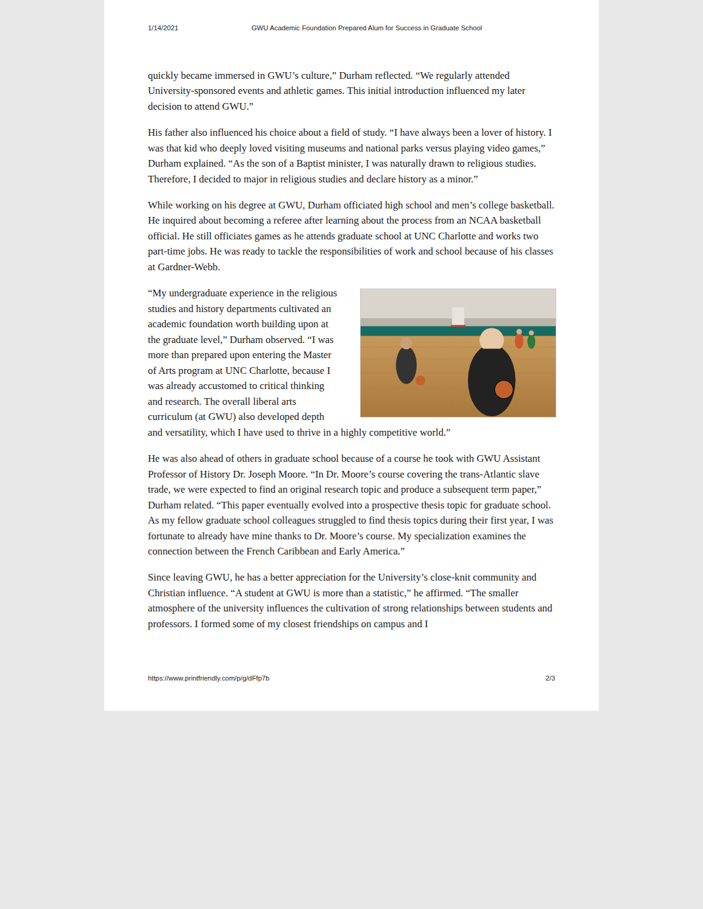1/14/2021 GWU Academic Foundation Prepared Alum for Success in Graduate School
quickly became immersed in GWU’s culture,” Durham reflected. “We regularly attended University-sponsored events and athletic games. This initial introduction influenced my later decision to attend GWU.”
His father also influenced his choice about a field of study. “I have always been a lover of history. I was that kid who deeply loved visiting museums and national parks versus playing video games,” Durham explained. “As the son of a Baptist minister, I was naturally drawn to religious studies. Therefore, I decided to major in religious studies and declare history as a minor.”
While working on his degree at GWU, Durham officiated high school and men’s college basketball. He inquired about becoming a referee after learning about the process from an NCAA basketball official. He still officiates games as he attends graduate school at UNC Charlotte and works two part-time jobs. He was ready to tackle the responsibilities of work and school because of his classes at Gardner-Webb.
“My undergraduate experience in the religious studies and history departments cultivated an academic foundation worth building upon at the graduate level,” Durham observed. “I was more than prepared upon entering the Master of Arts program at UNC Charlotte, because I was already accustomed to critical thinking and research. The overall liberal arts curriculum (at GWU) also developed depth and versatility, which I have used to thrive in a highly competitive world.”
He was also ahead of others in graduate school because of a course he took with GWU Assistant Professor of History Dr. Joseph Moore. “In Dr. Moore’s course covering the trans-Atlantic slave trade, we were expected to find an original research topic and produce a subsequent term paper,” Durham related. “This paper eventually evolved into a prospective thesis topic for graduate school. As my fellow graduate school colleagues struggled to find thesis topics during their first year, I was fortunate to already have mine thanks to Dr. Moore’s course. My specialization examines the connection between the French Caribbean and Early America.”
Since leaving GWU, he has a better appreciation for the University’s close-knit community and Christian influence. “A student at GWU is more than a statistic,” he affirmed. “The smaller atmosphere of the university influences the cultivation of strong relationships between students and professors. I formed some of my closest friendships on campus and I
https://www.printfriendly.com/p/g/dFfp7b 2/3